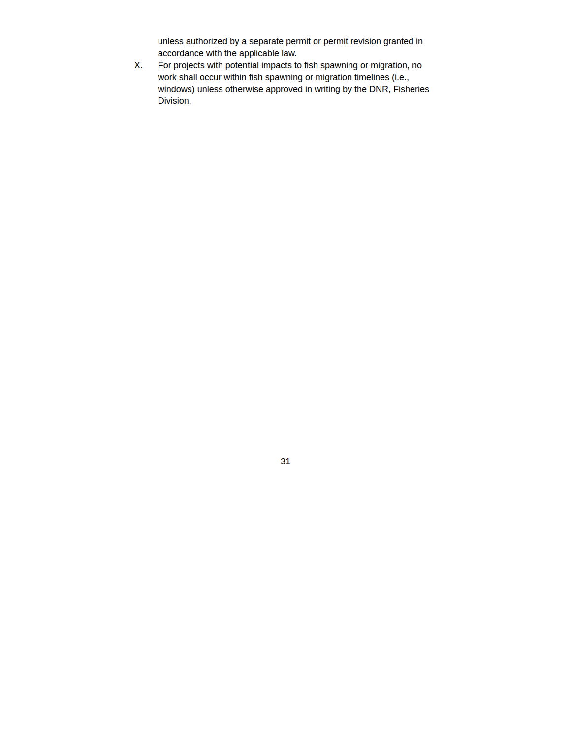unless authorized by a separate permit or permit revision granted in accordance with the applicable law.
X. For projects with potential impacts to fish spawning or migration, no work shall occur within fish spawning or migration timelines (i.e., windows) unless otherwise approved in writing by the DNR, Fisheries Division.
31